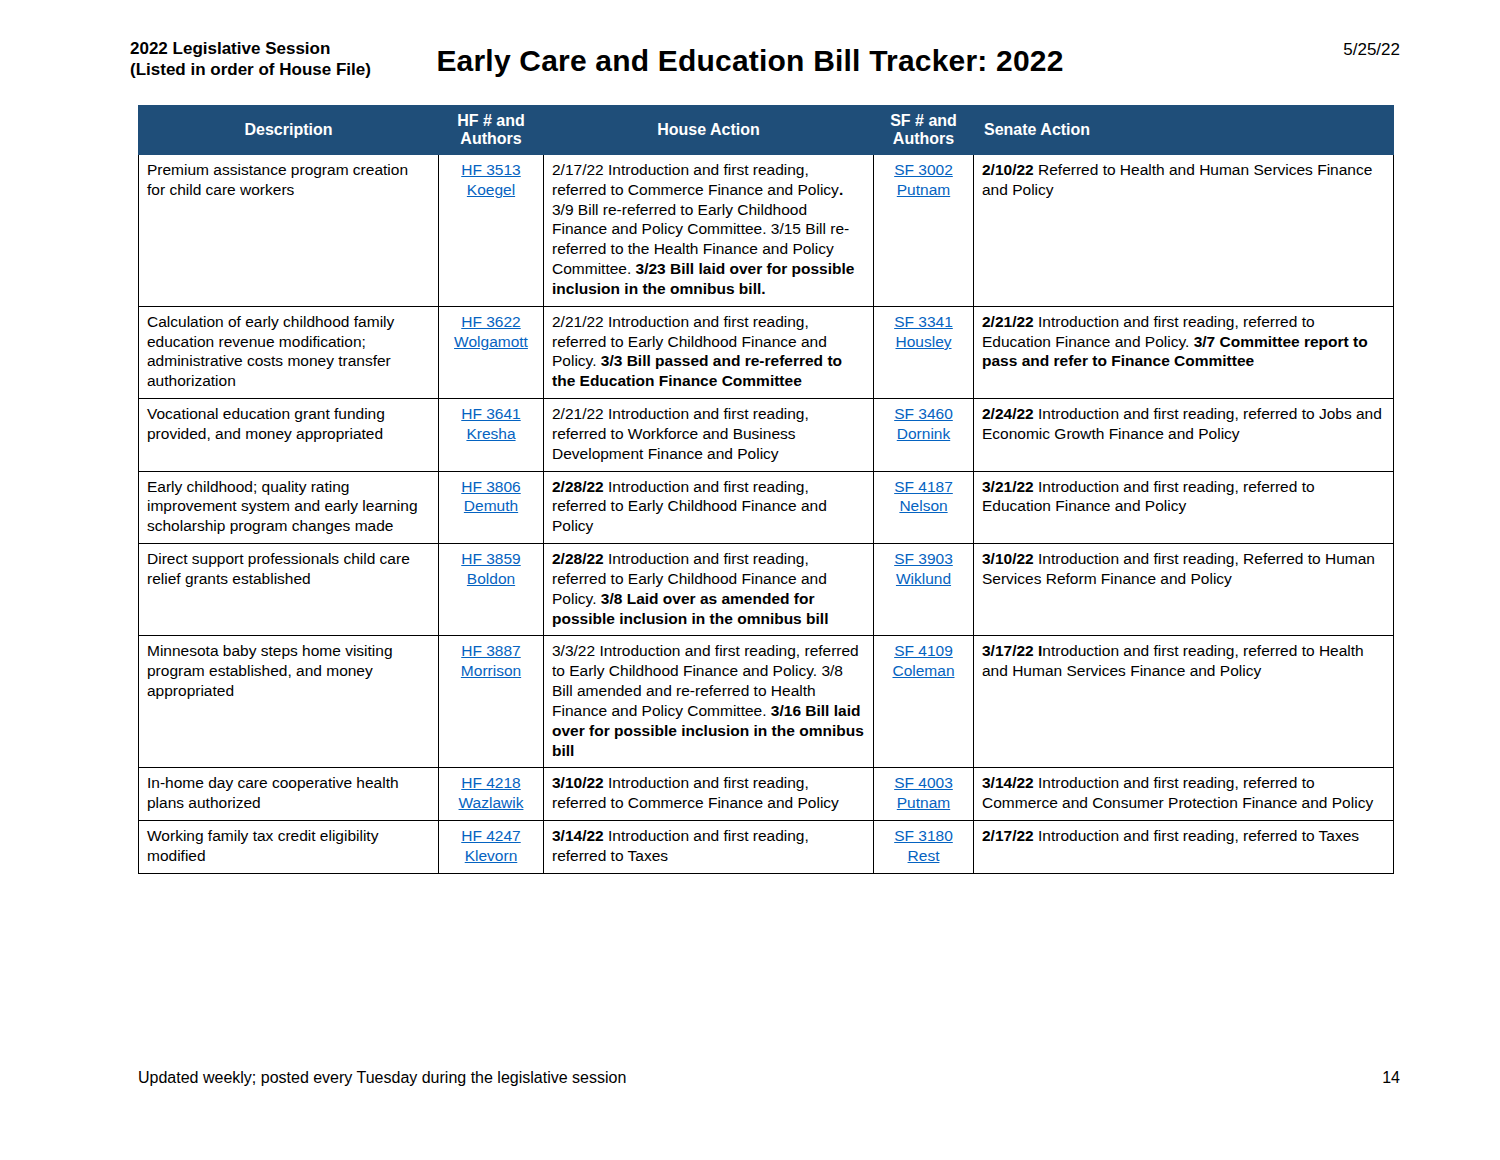2022 Legislative Session
(Listed in order of House File)
Early Care and Education Bill Tracker: 2022
5/25/22
| Description | HF # and Authors | House Action | SF # and Authors | Senate Action |
| --- | --- | --- | --- | --- |
| Premium assistance program creation for child care workers | HF 3513 Koegel | 2/17/22 Introduction and first reading, referred to Commerce Finance and Policy . 3/9 Bill re-referred to Early Childhood Finance and Policy Committee. 3/15 Bill re-referred to the Health Finance and Policy Committee. 3/23 Bill laid over for possible inclusion in the omnibus bill. | SF 3002 Putnam | 2/10/22 Referred to Health and Human Services Finance and Policy |
| Calculation of early childhood family education revenue modification; administrative costs money transfer authorization | HF 3622 Wolgamott | 2/21/22 Introduction and first reading, referred to Early Childhood Finance and Policy. 3/3 Bill passed and re-referred to the Education Finance Committee | SF 3341 Housley | 2/21/22 Introduction and first reading, referred to Education Finance and Policy. 3/7 Committee report to pass and refer to Finance Committee |
| Vocational education grant funding provided, and money appropriated | HF 3641 Kresha | 2/21/22 Introduction and first reading, referred to Workforce and Business Development Finance and Policy | SF 3460 Dornink | 2/24/22 Introduction and first reading, referred to Jobs and Economic Growth Finance and Policy |
| Early childhood; quality rating improvement system and early learning scholarship program changes made | HF 3806 Demuth | 2/28/22 Introduction and first reading, referred to Early Childhood Finance and Policy | SF 4187 Nelson | 3/21/22 Introduction and first reading, referred to Education Finance and Policy |
| Direct support professionals child care relief grants established | HF 3859 Boldon | 2/28/22 Introduction and first reading, referred to Early Childhood Finance and Policy. 3/8 Laid over as amended for possible inclusion in the omnibus bill | SF 3903 Wiklund | 3/10/22 Introduction and first reading, Referred to Human Services Reform Finance and Policy |
| Minnesota baby steps home visiting program established, and money appropriated | HF 3887 Morrison | 3/3/22 Introduction and first reading, referred to Early Childhood Finance and Policy. 3/8 Bill amended and re-referred to Health Finance and Policy Committee. 3/16 Bill laid over for possible inclusion in the omnibus bill | SF 4109 Coleman | 3/17/22 I ntroduction and first reading, referred to Health and Human Services Finance and Policy |
| In-home day care cooperative health plans authorized | HF 4218 Wazlawik | 3/10/22 Introduction and first reading, referred to Commerce Finance and Policy | SF 4003 Putnam | 3/14/22 Introduction and first reading, referred to Commerce and Consumer Protection Finance and Policy |
| Working family tax credit eligibility modified | HF 4247 Klevorn | 3/14/22 Introduction and first reading, referred to Taxes | SF 3180 Rest | 2/17/22 Introduction and first reading, referred to Taxes |
Updated weekly; posted every Tuesday during the legislative session
14